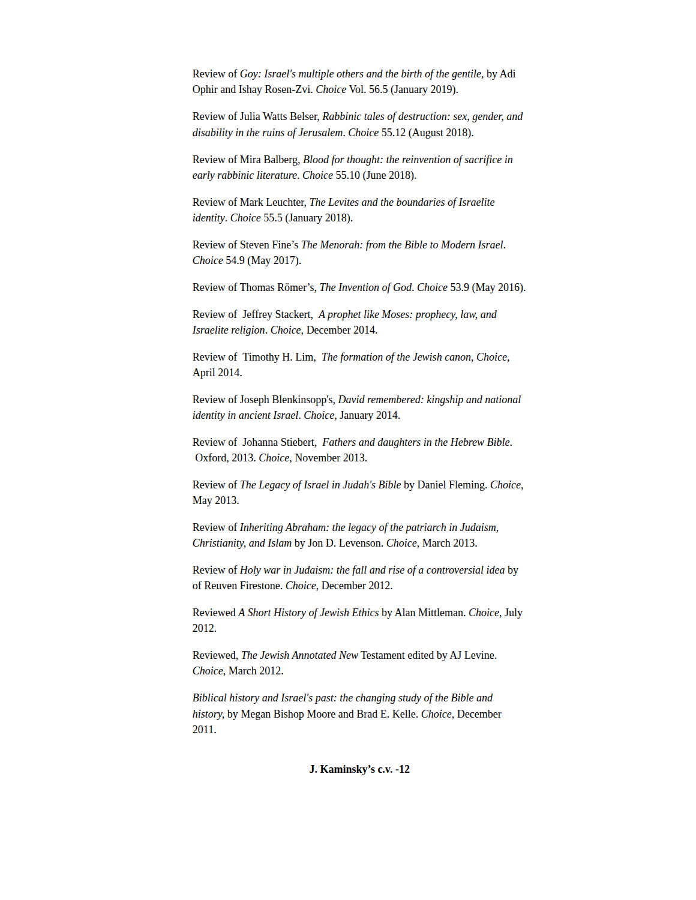Review of Goy: Israel's multiple others and the birth of the gentile, by Adi Ophir and Ishay Rosen-Zvi. Choice Vol. 56.5 (January 2019).
Review of Julia Watts Belser, Rabbinic tales of destruction: sex, gender, and disability in the ruins of Jerusalem. Choice 55.12 (August 2018).
Review of Mira Balberg, Blood for thought: the reinvention of sacrifice in early rabbinic literature. Choice 55.10 (June 2018).
Review of Mark Leuchter, The Levites and the boundaries of Israelite identity. Choice 55.5 (January 2018).
Review of Steven Fine’s The Menorah: from the Bible to Modern Israel. Choice 54.9 (May 2017).
Review of Thomas Römer’s, The Invention of God. Choice 53.9 (May 2016).
Review of Jeffrey Stackert, A prophet like Moses: prophecy, law, and Israelite religion. Choice, December 2014.
Review of Timothy H. Lim, The formation of the Jewish canon, Choice, April 2014.
Review of Joseph Blenkinsopp's, David remembered: kingship and national identity in ancient Israel. Choice, January 2014.
Review of Johanna Stiebert, Fathers and daughters in the Hebrew Bible. Oxford, 2013. Choice, November 2013.
Review of The Legacy of Israel in Judah's Bible by Daniel Fleming. Choice, May 2013.
Review of Inheriting Abraham: the legacy of the patriarch in Judaism, Christianity, and Islam by Jon D. Levenson. Choice, March 2013.
Review of Holy war in Judaism: the fall and rise of a controversial idea by of Reuven Firestone. Choice, December 2012.
Reviewed A Short History of Jewish Ethics by Alan Mittleman. Choice, July 2012.
Reviewed, The Jewish Annotated New Testament edited by AJ Levine. Choice, March 2012.
Biblical history and Israel's past: the changing study of the Bible and history, by Megan Bishop Moore and Brad E. Kelle. Choice, December 2011.
J. Kaminsky’s c.v. -12